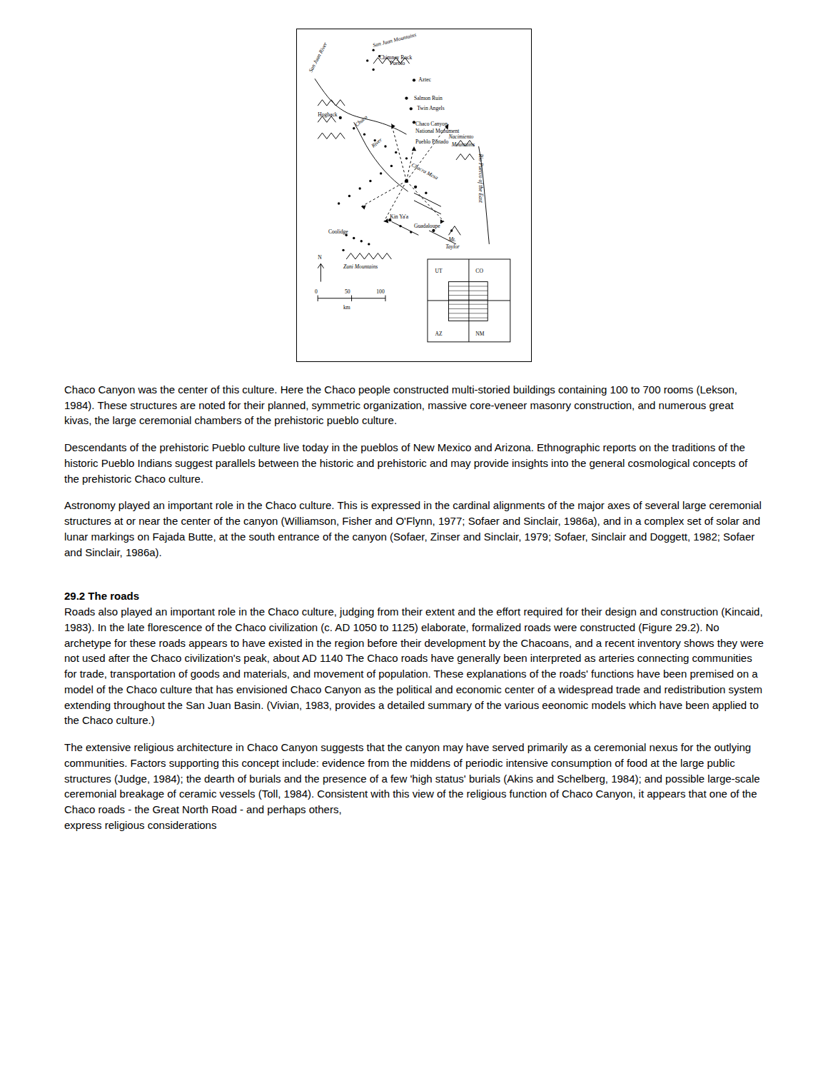San Juan River San Juan Mountains Chimney Rock Pueblo Aztec Salmon Ruin Twin Angels Hogback Chaco River Chaco Canyon National Monument Pueblo Pintado Chacra Mesa Nacimiento Mountains Rio Puerco of the East Kin Ya'a Guadaloupe Coolidge Mt. Taylor Zuni Mountains N 0 50 100 km UT CO AZ NM
Chaco Canyon was the center of this culture. Here the Chaco people constructed multi-storied buildings containing 100 to 700 rooms (Lekson, 1984). These structures are noted for their planned, symmetric organization, massive core-veneer masonry construction, and numerous great kivas, the large ceremonial chambers of the prehistoric pueblo culture.
Descendants of the prehistoric Pueblo culture live today in the pueblos of New Mexico and Arizona. Ethnographic reports on the traditions of the historic Pueblo Indians suggest parallels between the historic and prehistoric and may provide insights into the general cosmological concepts of the prehistoric Chaco culture.
Astronomy played an important role in the Chaco culture. This is expressed in the cardinal alignments of the major axes of several large ceremonial structures at or near the center of the canyon (Williamson, Fisher and O'Flynn, 1977; Sofaer and Sinclair, 1986a), and in a complex set of solar and lunar markings on Fajada Butte, at the south entrance of the canyon (Sofaer, Zinser and Sinclair, 1979; Sofaer, Sinclair and Doggett, 1982; Sofaer and Sinclair, 1986a).
29.2 The roads
Roads also played an important role in the Chaco culture, judging from their extent and the effort required for their design and construction (Kincaid, 1983). In the late florescence of the Chaco civilization (c. AD 1050 to 1125) elaborate, formalized roads were constructed (Figure 29.2). No archetype for these roads appears to have existed in the region before their development by the Chacoans, and a recent inventory shows they were not used after the Chaco civilization's peak, about AD 1140 The Chaco roads have generally been interpreted as arteries connecting communities for trade, transportation of goods and materials, and movement of population. These explanations of the roads' functions have been premised on a model of the Chaco culture that has envisioned Chaco Canyon as the political and economic center of a widespread trade and redistribution system extending throughout the San Juan Basin. (Vivian, 1983, provides a detailed summary of the various eeonomic models which have been applied to the Chaco culture.)
The extensive religious architecture in Chaco Canyon suggests that the canyon may have served primarily as a ceremonial nexus for the outlying communities. Factors supporting this concept include: evidence from the middens of periodic intensive consumption of food at the large public structures (Judge, 1984); the dearth of burials and the presence of a few 'high status' burials (Akins and Schelberg, 1984); and possible large-scale ceremonial breakage of ceramic vessels (Toll, 1984). Consistent with this view of the religious function of Chaco Canyon, it appears that one of the Chaco roads - the Great North Road - and perhaps others,
express religious considerations